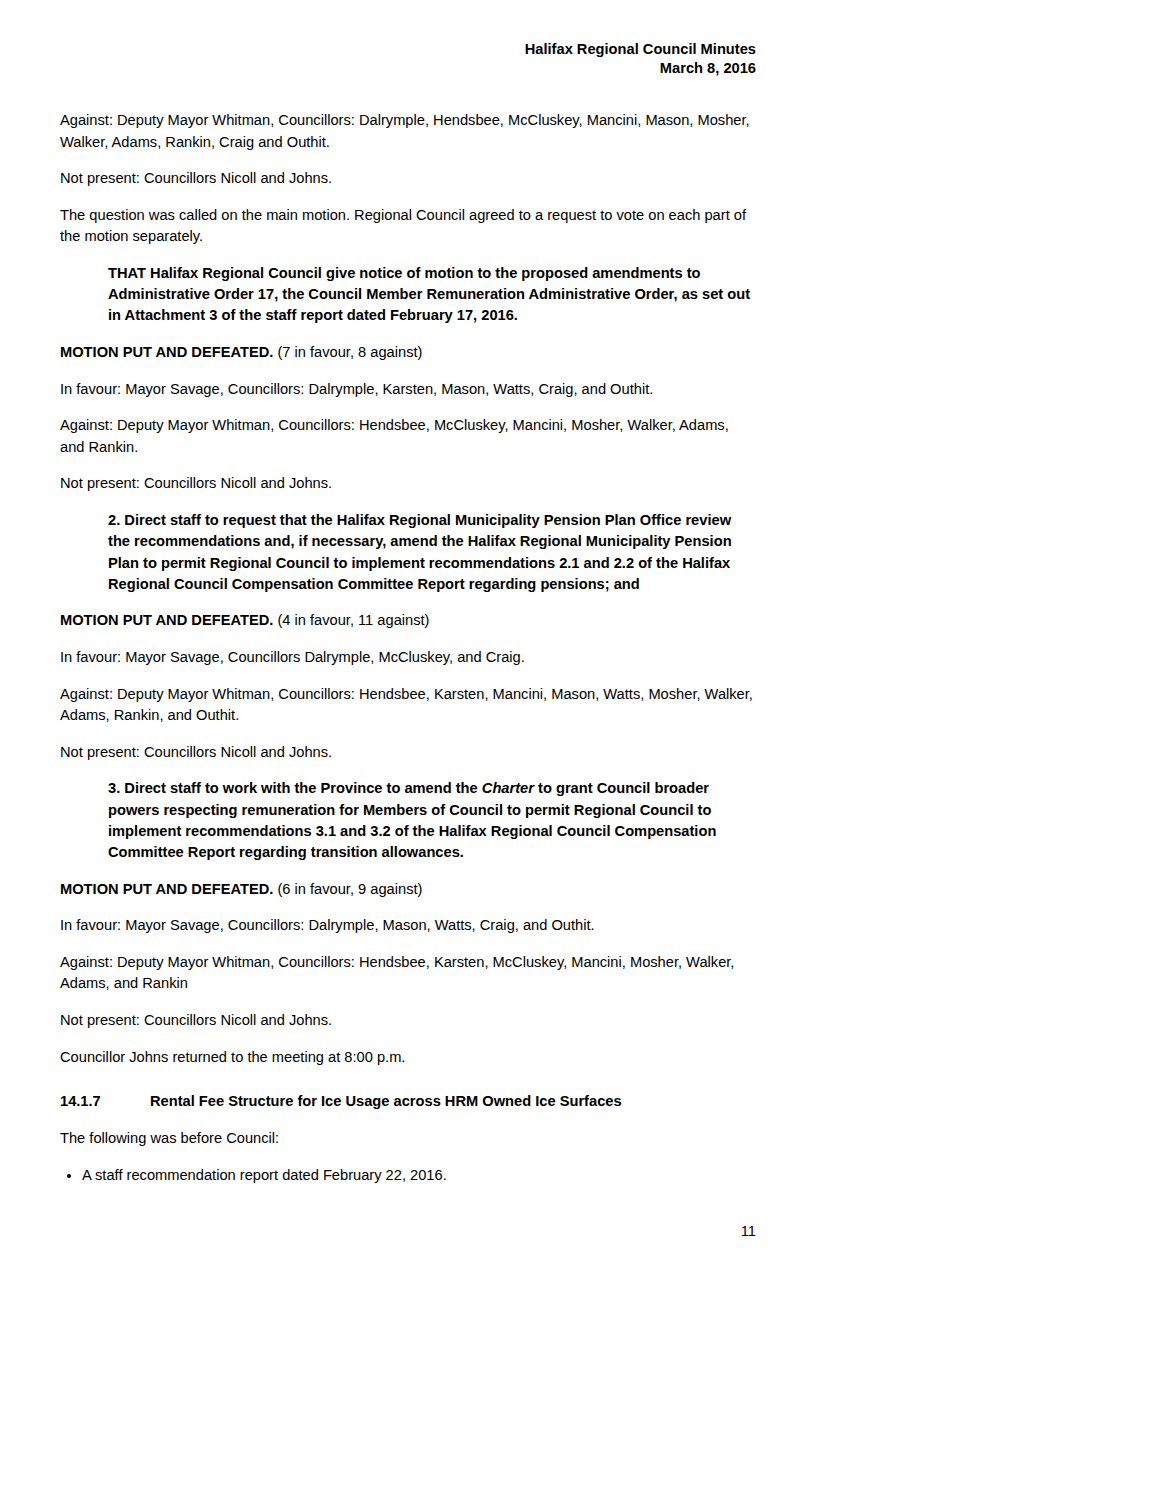Halifax Regional Council Minutes
March 8, 2016
Against: Deputy Mayor Whitman, Councillors: Dalrymple, Hendsbee, McCluskey, Mancini, Mason, Mosher, Walker, Adams, Rankin, Craig and Outhit.
Not present: Councillors Nicoll and Johns.
The question was called on the main motion. Regional Council agreed to a request to vote on each part of the motion separately.
THAT Halifax Regional Council give notice of motion to the proposed amendments to Administrative Order 17, the Council Member Remuneration Administrative Order, as set out in Attachment 3 of the staff report dated February 17, 2016.
MOTION PUT AND DEFEATED. (7 in favour, 8 against)
In favour: Mayor Savage, Councillors: Dalrymple, Karsten, Mason, Watts, Craig, and Outhit.
Against: Deputy Mayor Whitman, Councillors: Hendsbee, McCluskey, Mancini, Mosher, Walker, Adams, and Rankin.
Not present: Councillors Nicoll and Johns.
2. Direct staff to request that the Halifax Regional Municipality Pension Plan Office review the recommendations and, if necessary, amend the Halifax Regional Municipality Pension Plan to permit Regional Council to implement recommendations 2.1 and 2.2 of the Halifax Regional Council Compensation Committee Report regarding pensions; and
MOTION PUT AND DEFEATED. (4 in favour, 11 against)
In favour: Mayor Savage, Councillors Dalrymple, McCluskey, and Craig.
Against: Deputy Mayor Whitman, Councillors: Hendsbee, Karsten, Mancini, Mason, Watts, Mosher, Walker, Adams, Rankin, and Outhit.
Not present: Councillors Nicoll and Johns.
3. Direct staff to work with the Province to amend the Charter to grant Council broader powers respecting remuneration for Members of Council to permit Regional Council to implement recommendations 3.1 and 3.2 of the Halifax Regional Council Compensation Committee Report regarding transition allowances.
MOTION PUT AND DEFEATED. (6 in favour, 9 against)
In favour: Mayor Savage, Councillors: Dalrymple, Mason, Watts, Craig, and Outhit.
Against: Deputy Mayor Whitman, Councillors: Hendsbee, Karsten, McCluskey, Mancini, Mosher, Walker, Adams, and Rankin
Not present: Councillors Nicoll and Johns.
Councillor Johns returned to the meeting at 8:00 p.m.
14.1.7 Rental Fee Structure for Ice Usage across HRM Owned Ice Surfaces
The following was before Council:
A staff recommendation report dated February 22, 2016.
11